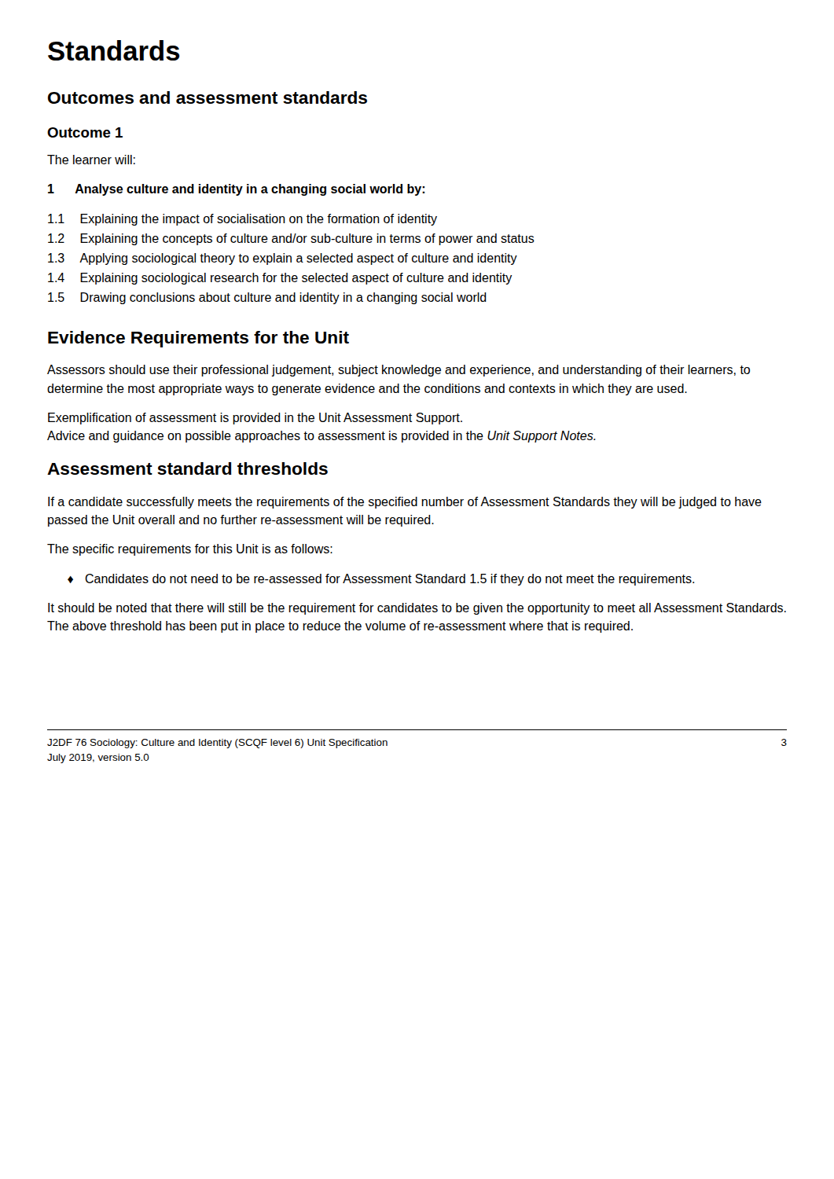Standards
Outcomes and assessment standards
Outcome 1
The learner will:
1 Analyse culture and identity in a changing social world by:
1.1 Explaining the impact of socialisation on the formation of identity
1.2 Explaining the concepts of culture and/or sub-culture in terms of power and status
1.3 Applying sociological theory to explain a selected aspect of culture and identity
1.4 Explaining sociological research for the selected aspect of culture and identity
1.5 Drawing conclusions about culture and identity in a changing social world
Evidence Requirements for the Unit
Assessors should use their professional judgement, subject knowledge and experience, and understanding of their learners, to determine the most appropriate ways to generate evidence and the conditions and contexts in which they are used.
Exemplification of assessment is provided in the Unit Assessment Support.
Advice and guidance on possible approaches to assessment is provided in the Unit Support Notes.
Assessment standard thresholds
If a candidate successfully meets the requirements of the specified number of Assessment Standards they will be judged to have passed the Unit overall and no further re-assessment will be required.
The specific requirements for this Unit is as follows:
Candidates do not need to be re-assessed for Assessment Standard 1.5 if they do not meet the requirements.
It should be noted that there will still be the requirement for candidates to be given the opportunity to meet all Assessment Standards. The above threshold has been put in place to reduce the volume of re-assessment where that is required.
3 J2DF 76 Sociology: Culture and Identity (SCQF level 6) Unit Specification July 2019, version 5.0